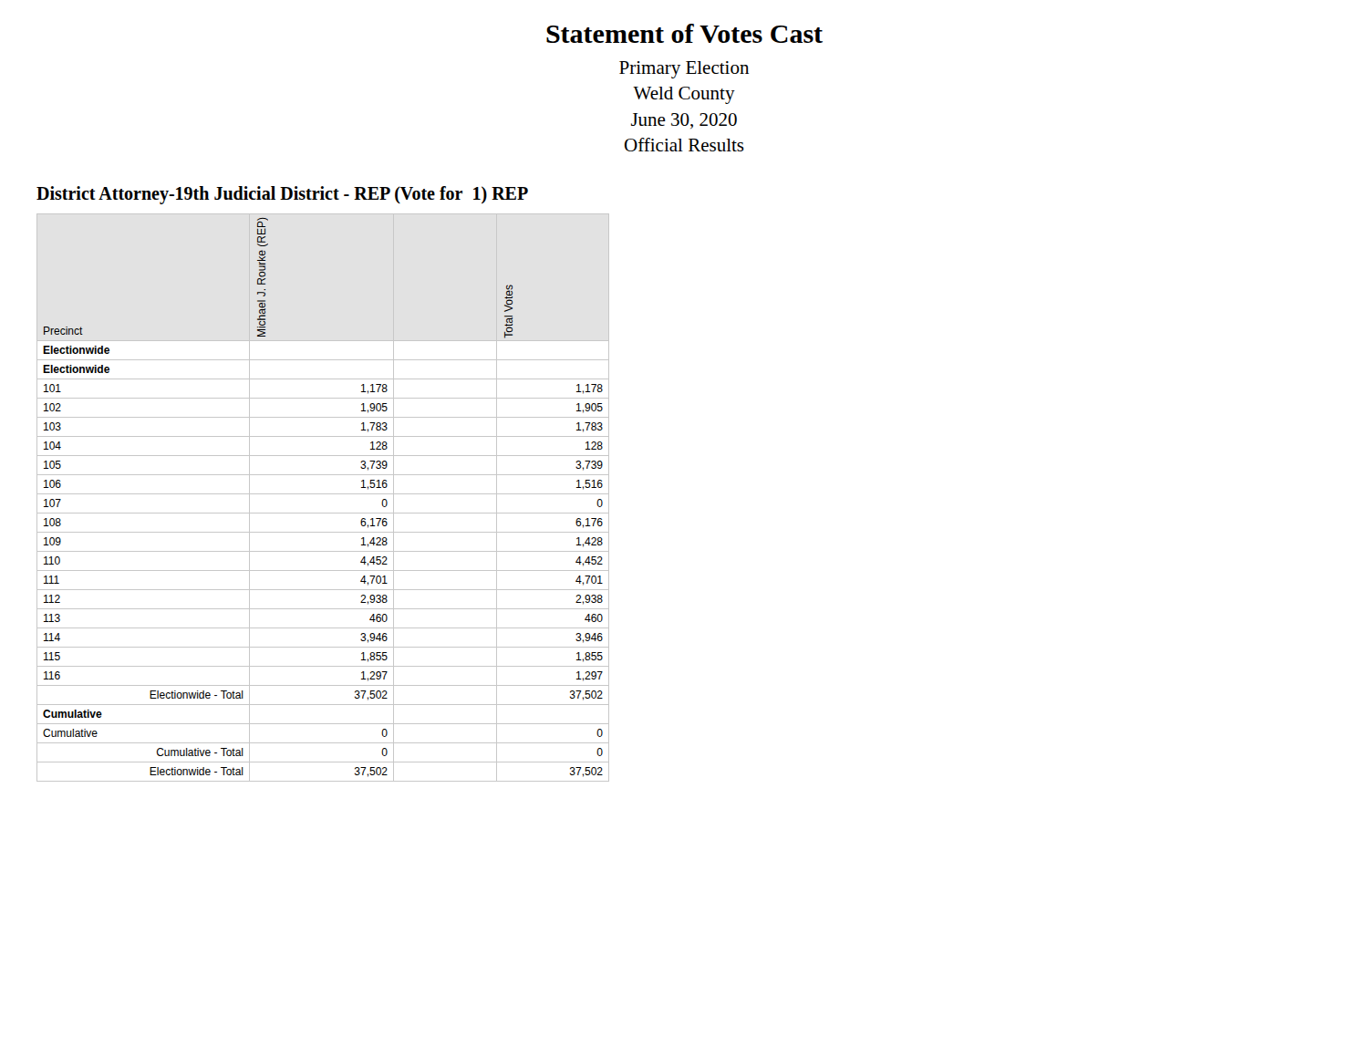Statement of Votes Cast
Primary Election
Weld County
June 30, 2020
Official Results
District Attorney-19th Judicial District - REP (Vote for 1) REP
| Precinct | Michael J. Rourke (REP) | | Total Votes |
| --- | --- | --- | --- |
| Electionwide | | | |
| Electionwide | | | |
| 101 | 1,178 | | 1,178 |
| 102 | 1,905 | | 1,905 |
| 103 | 1,783 | | 1,783 |
| 104 | 128 | | 128 |
| 105 | 3,739 | | 3,739 |
| 106 | 1,516 | | 1,516 |
| 107 | 0 | | 0 |
| 108 | 6,176 | | 6,176 |
| 109 | 1,428 | | 1,428 |
| 110 | 4,452 | | 4,452 |
| 111 | 4,701 | | 4,701 |
| 112 | 2,938 | | 2,938 |
| 113 | 460 | | 460 |
| 114 | 3,946 | | 3,946 |
| 115 | 1,855 | | 1,855 |
| 116 | 1,297 | | 1,297 |
| Electionwide - Total | 37,502 | | 37,502 |
| Cumulative | | | |
| Cumulative | 0 | | 0 |
| Cumulative - Total | 0 | | 0 |
| Electionwide - Total | 37,502 | | 37,502 |